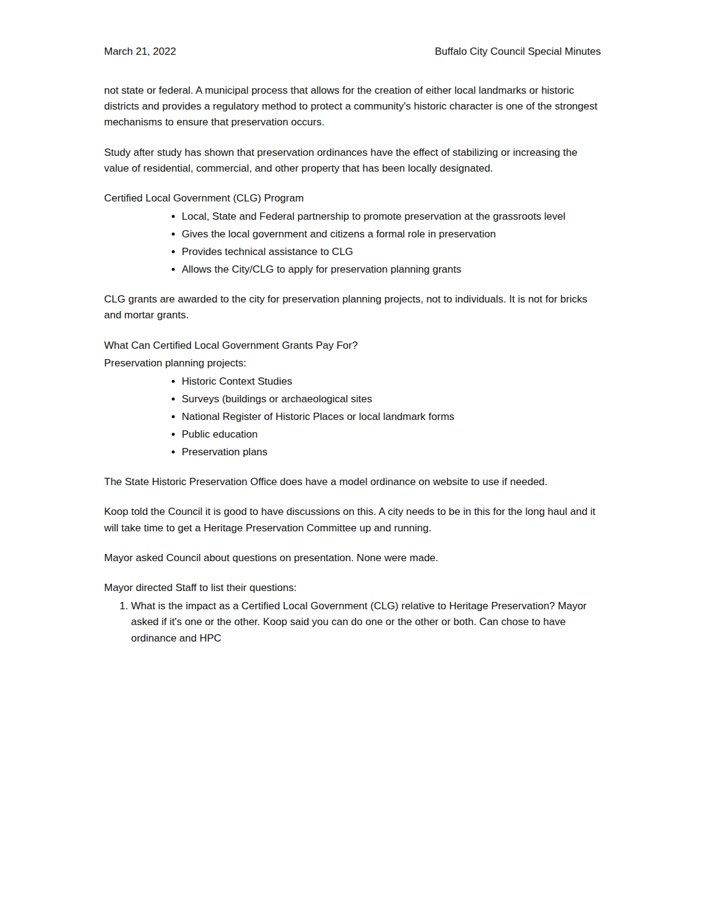March 21, 2022 Buffalo City Council Special Minutes
not state or federal. A municipal process that allows for the creation of either local landmarks or historic districts and provides a regulatory method to protect a community's historic character is one of the strongest mechanisms to ensure that preservation occurs.
Study after study has shown that preservation ordinances have the effect of stabilizing or increasing the value of residential, commercial, and other property that has been locally designated.
Certified Local Government (CLG) Program
Local, State and Federal partnership to promote preservation at the grassroots level
Gives the local government and citizens a formal role in preservation
Provides technical assistance to CLG
Allows the City/CLG to apply for preservation planning grants
CLG grants are awarded to the city for preservation planning projects, not to individuals. It is not for bricks and mortar grants.
What Can Certified Local Government Grants Pay For?
Preservation planning projects:
Historic Context Studies
Surveys (buildings or archaeological sites
National Register of Historic Places or local landmark forms
Public education
Preservation plans
The State Historic Preservation Office does have a model ordinance on website to use if needed.
Koop told the Council it is good to have discussions on this. A city needs to be in this for the long haul and it will take time to get a Heritage Preservation Committee up and running.
Mayor asked Council about questions on presentation. None were made.
Mayor directed Staff to list their questions:
What is the impact as a Certified Local Government (CLG) relative to Heritage Preservation? Mayor asked if it's one or the other. Koop said you can do one or the other or both. Can chose to have ordinance and HPC